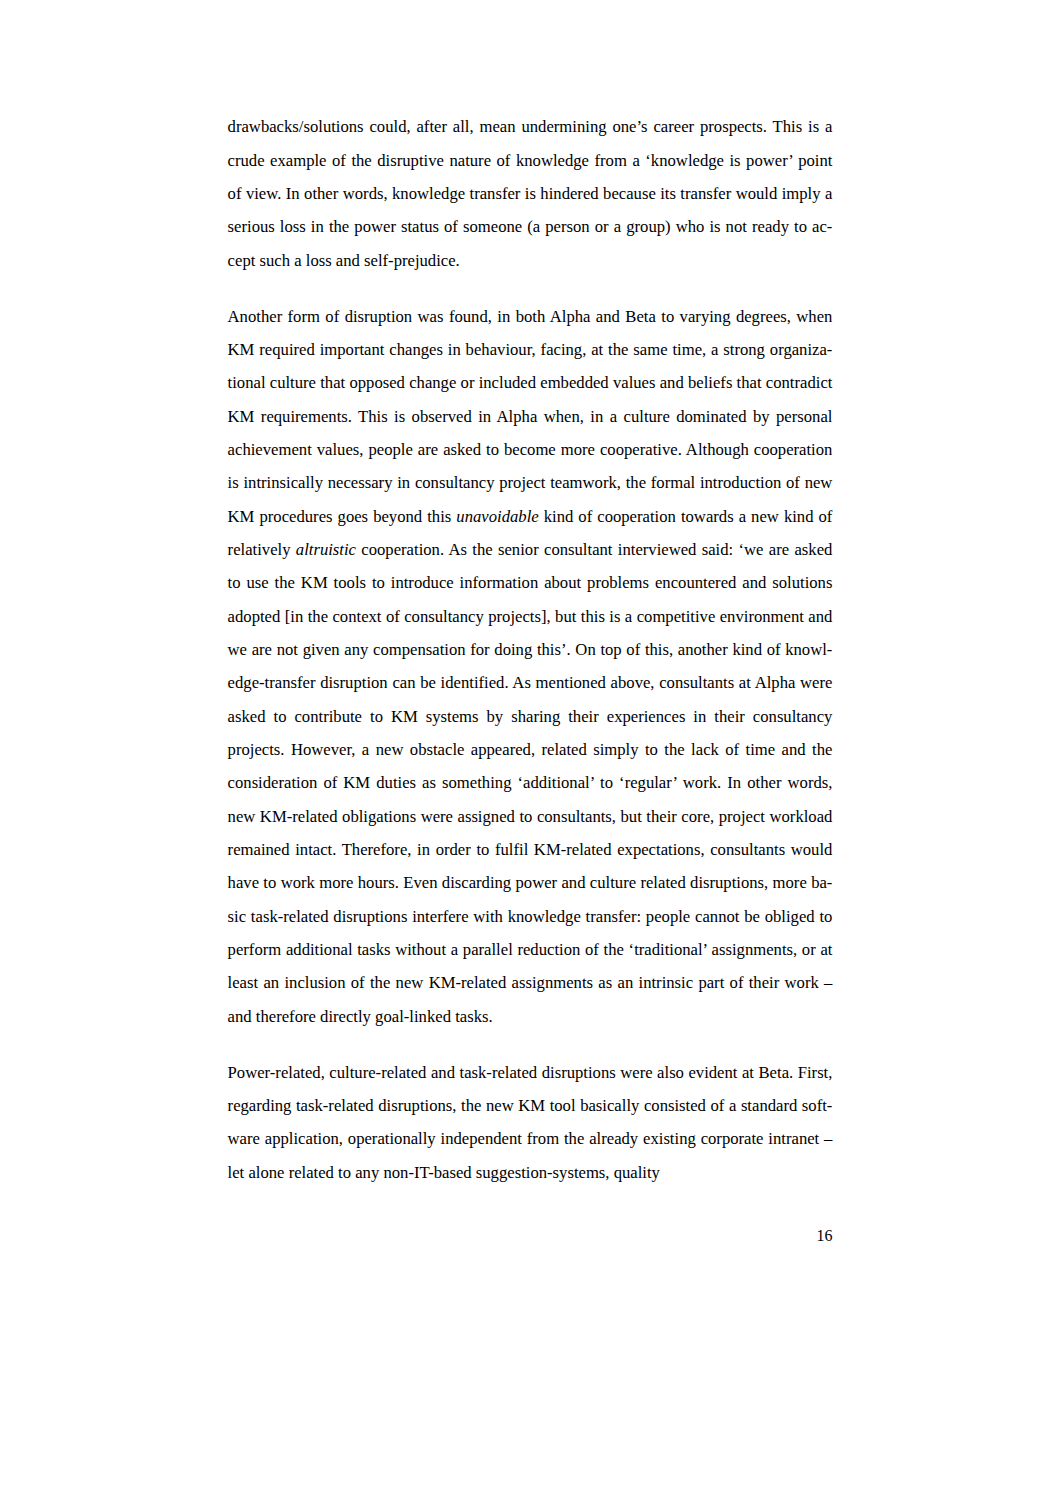drawbacks/solutions could, after all, mean undermining one’s career prospects. This is a crude example of the disruptive nature of knowledge from a ‘knowledge is power’ point of view. In other words, knowledge transfer is hindered because its transfer would imply a serious loss in the power status of someone (a person or a group) who is not ready to accept such a loss and self-prejudice.
Another form of disruption was found, in both Alpha and Beta to varying degrees, when KM required important changes in behaviour, facing, at the same time, a strong organizational culture that opposed change or included embedded values and beliefs that contradict KM requirements. This is observed in Alpha when, in a culture dominated by personal achievement values, people are asked to become more cooperative. Although cooperation is intrinsically necessary in consultancy project teamwork, the formal introduction of new KM procedures goes beyond this unavoidable kind of cooperation towards a new kind of relatively altruistic cooperation. As the senior consultant interviewed said: ‘we are asked to use the KM tools to introduce information about problems encountered and solutions adopted [in the context of consultancy projects], but this is a competitive environment and we are not given any compensation for doing this’. On top of this, another kind of knowledge-transfer disruption can be identified. As mentioned above, consultants at Alpha were asked to contribute to KM systems by sharing their experiences in their consultancy projects. However, a new obstacle appeared, related simply to the lack of time and the consideration of KM duties as something ‘additional’ to ‘regular’ work. In other words, new KM-related obligations were assigned to consultants, but their core, project workload remained intact. Therefore, in order to fulfil KM-related expectations, consultants would have to work more hours. Even discarding power and culture related disruptions, more basic task-related disruptions interfere with knowledge transfer: people cannot be obliged to perform additional tasks without a parallel reduction of the ‘traditional’ assignments, or at least an inclusion of the new KM-related assignments as an intrinsic part of their work – and therefore directly goal-linked tasks.
Power-related, culture-related and task-related disruptions were also evident at Beta. First, regarding task-related disruptions, the new KM tool basically consisted of a standard software application, operationally independent from the already existing corporate intranet – let alone related to any non-IT-based suggestion-systems, quality
16